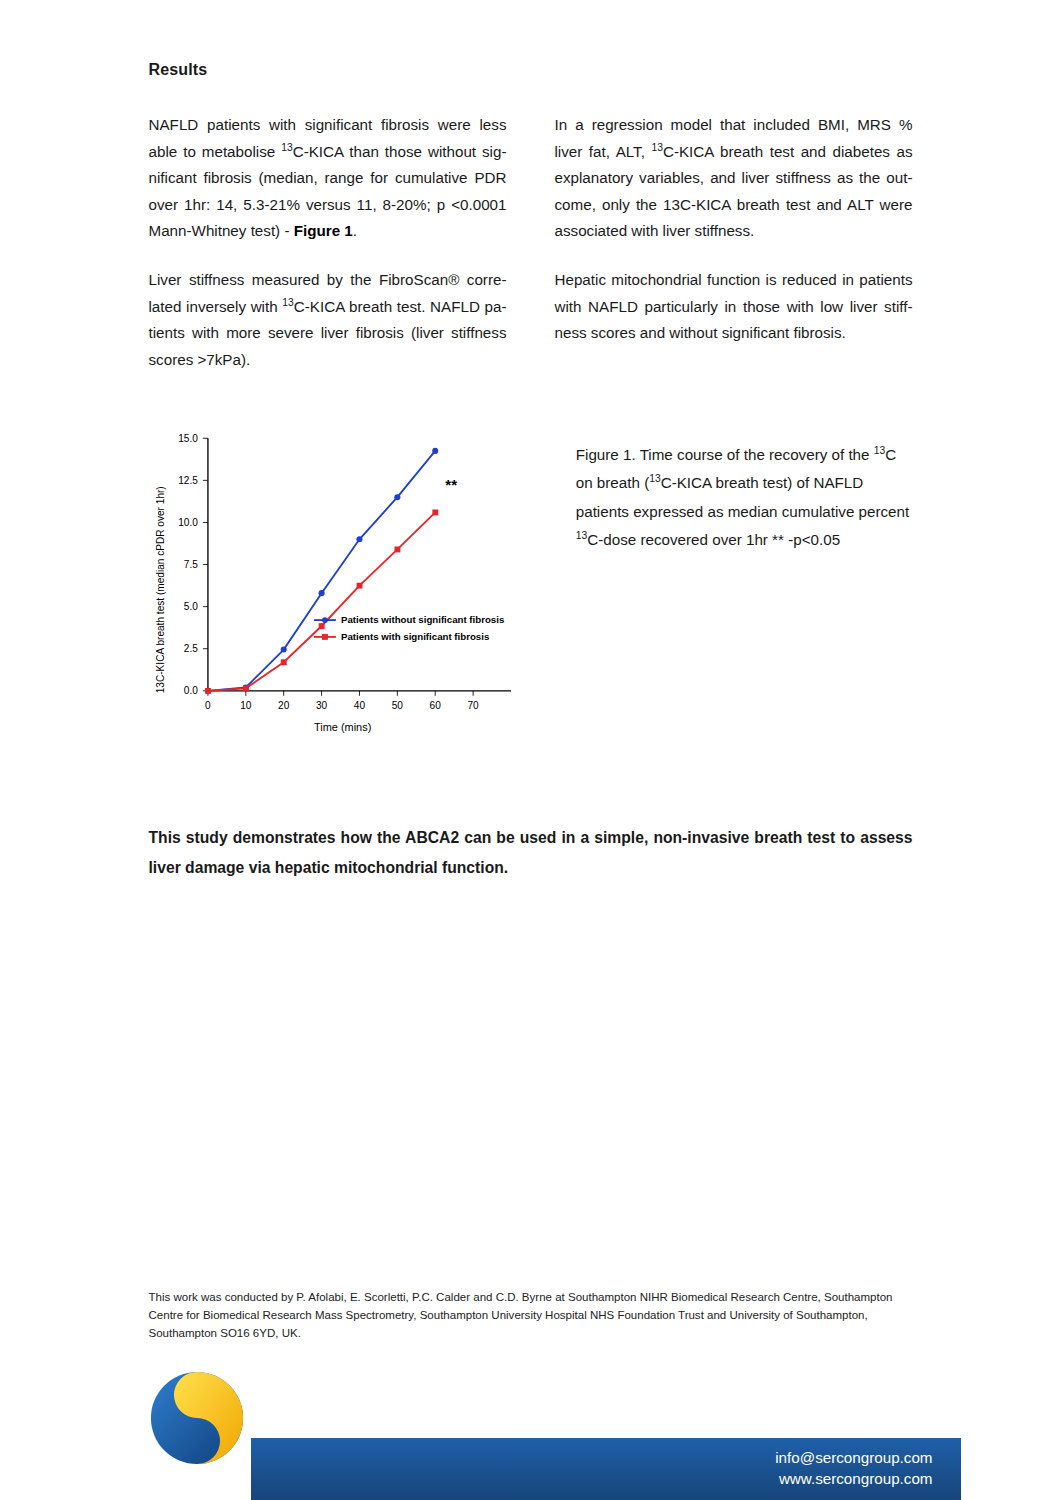Results
NAFLD patients with significant fibrosis were less able to metabolise 13C-KICA than those without significant fibrosis (median, range for cumulative PDR over 1hr: 14, 5.3-21% versus 11, 8-20%; p <0.0001 Mann-Whitney test) - Figure 1.
Liver stiffness measured by the FibroScan® correlated inversely with 13C-KICA breath test. NAFLD patients with more severe liver fibrosis (liver stiffness scores >7kPa).
In a regression model that included BMI, MRS % liver fat, ALT, 13C-KICA breath test and diabetes as explanatory variables, and liver stiffness as the outcome, only the 13C-KICA breath test and ALT were associated with liver stiffness.
Hepatic mitochondrial function is reduced in patients with NAFLD particularly in those with low liver stiffness scores and without significant fibrosis.
13C-KICA breath test (median cPDR over 1hr) 0.0 2.5 5.0 7.5 10.0 12.5 15.0 0 10 20 30 40 50 60 70 Time (mins) ** Patients without significant fibrosis Patients with significant fibrosis
Figure 1. Time course of the recovery of the 13C on breath (13C-KICA breath test) of NAFLD patients expressed as median cumulative percent 13C-dose recovered over 1hr ** -p<0.05
This study demonstrates how the ABCA2 can be used in a simple, non-invasive breath test to assess liver damage via hepatic mitochondrial function.
This work was conducted by P. Afolabi, E. Scorletti, P.C. Calder and C.D. Byrne at Southampton NIHR Biomedical Research Centre, Southampton Centre for Biomedical Research Mass Spectrometry, Southampton University Hospital NHS Foundation Trust and University of Southampton, Southampton SO16 6YD, UK.
info@sercongroup.com www.sercongroup.com